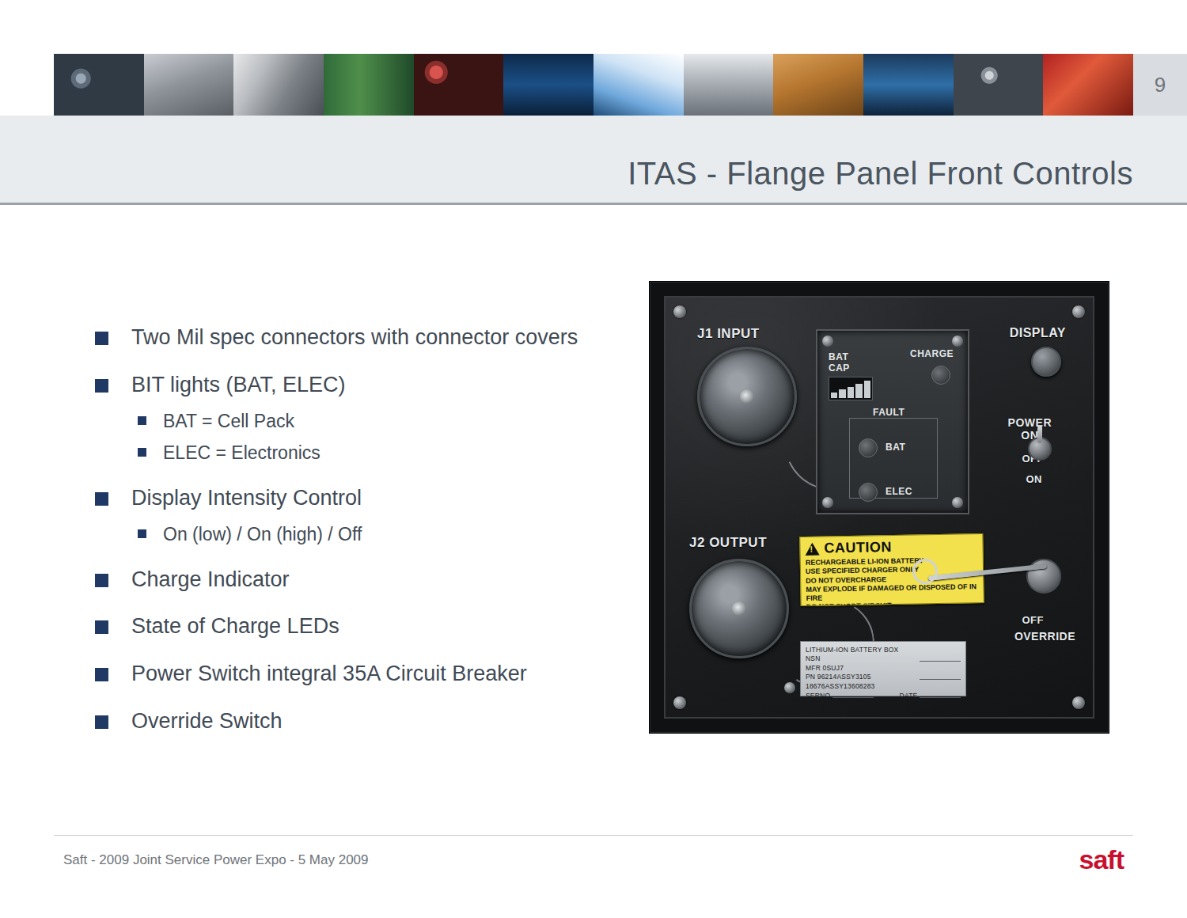9
ITAS - Flange Panel Front Controls
Two Mil spec connectors with connector covers
BIT lights (BAT, ELEC)
BAT = Cell Pack
ELEC = Electronics
Display Intensity Control
On (low) / On (high) / Off
Charge Indicator
State of Charge LEDs
Power Switch integral 35A Circuit Breaker
Override Switch
J1 INPUT
J2 OUTPUT
DISPLAY
POWER
ON
OFF
ON
OFF
OVERRIDE
BAT
CAP
CHARGE
FAULT
BAT
ELEC
CAUTION
RECHARGEABLE LI-ION BATTERY
USE SPECIFIED CHARGER ONLY
DO NOT OVERCHARGE
MAY EXPLODE IF DAMAGED OR DISPOSED OF IN FIRE
DO NOT SHORT CIRCUIT
LITHIUM-ION BATTERY BOX
NSN
MFR 0SUJ7
PN 96214ASSY3105
18676ASSY13608283
SERNO DATE
Saft - 2009 Joint Service Power Expo - 5 May 2009
saft